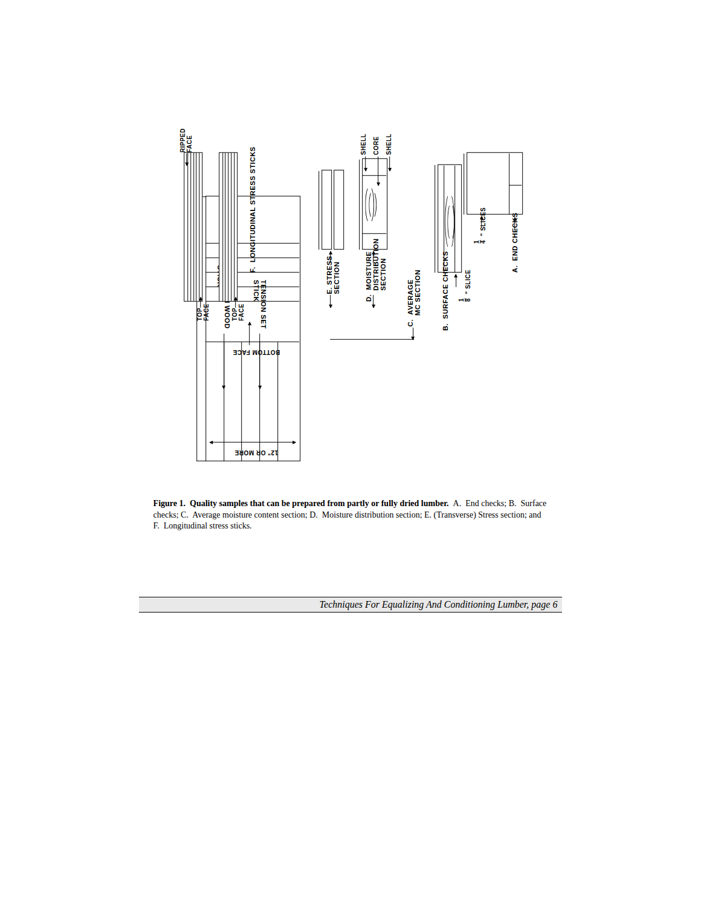12" OR MORE
REACTION WOOD
STICK
TENSION SET
STICK
BOTTOM FACE
RIPPED
FACE
TOP
FACE
TOP
FACE
F. LONGITUDINAL STRESS STICKS
E. STRESS
SECTION
D. MOISTURE
DISTRIBUTION
SECTION
SHELL
CORE
SHELL
C. AVERAGE
MC SECTION
B. SURFACE CHECKS
1
8 " SLICE
1
4 " SLICES
A. END CHECKS
Figure 1. Quality samples that can be prepared from partly or fully dried lumber. A. End checks; B. Surface checks; C. Average moisture content section; D. Moisture distribution section; E. (Transverse) Stress section; and F. Longitudinal stress sticks.
Techniques For Equalizing And Conditioning Lumber, page 6